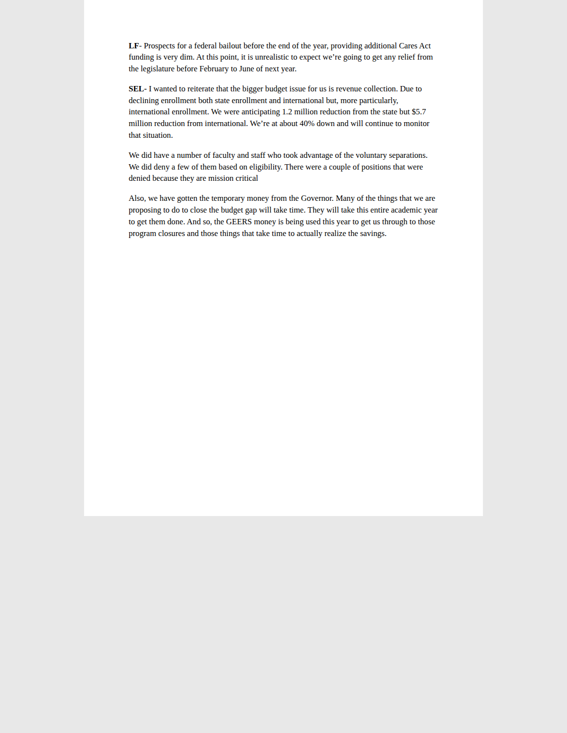LF- Prospects for a federal bailout before the end of the year, providing additional Cares Act funding is very dim. At this point, it is unrealistic to expect we’re going to get any relief from the legislature before February to June of next year.
SEL- I wanted to reiterate that the bigger budget issue for us is revenue collection. Due to declining enrollment both state enrollment and international but, more particularly, international enrollment. We were anticipating 1.2 million reduction from the state but $5.7 million reduction from international. We’re at about 40% down and will continue to monitor that situation.
We did have a number of faculty and staff who took advantage of the voluntary separations. We did deny a few of them based on eligibility. There were a couple of positions that were denied because they are mission critical
Also, we have gotten the temporary money from the Governor. Many of the things that we are proposing to do to close the budget gap will take time. They will take this entire academic year to get them done. And so, the GEERS money is being used this year to get us through to those program closures and those things that take time to actually realize the savings.